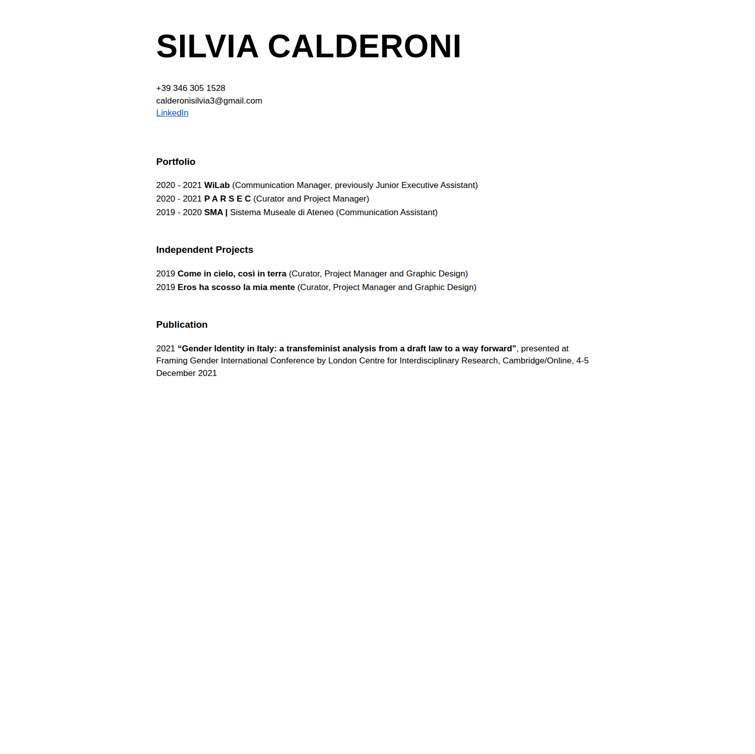SILVIA CALDERONI
+39 346 305 1528
calderonisilvia3@gmail.com
LinkedIn
Portfolio
2020 - 2021 WiLab (Communication Manager, previously Junior Executive Assistant)
2020 - 2021 P A R S E C (Curator and Project Manager)
2019 - 2020 SMA | Sistema Museale di Ateneo (Communication Assistant)
Independent Projects
2019 Come in cielo, così in terra (Curator, Project Manager and Graphic Design)
2019 Eros ha scosso la mia mente (Curator, Project Manager and Graphic Design)
Publication
2021 “Gender Identity in Italy: a transfeminist analysis from a draft law to a way forward”, presented at Framing Gender International Conference by London Centre for Interdisciplinary Research, Cambridge/Online, 4-5 December 2021